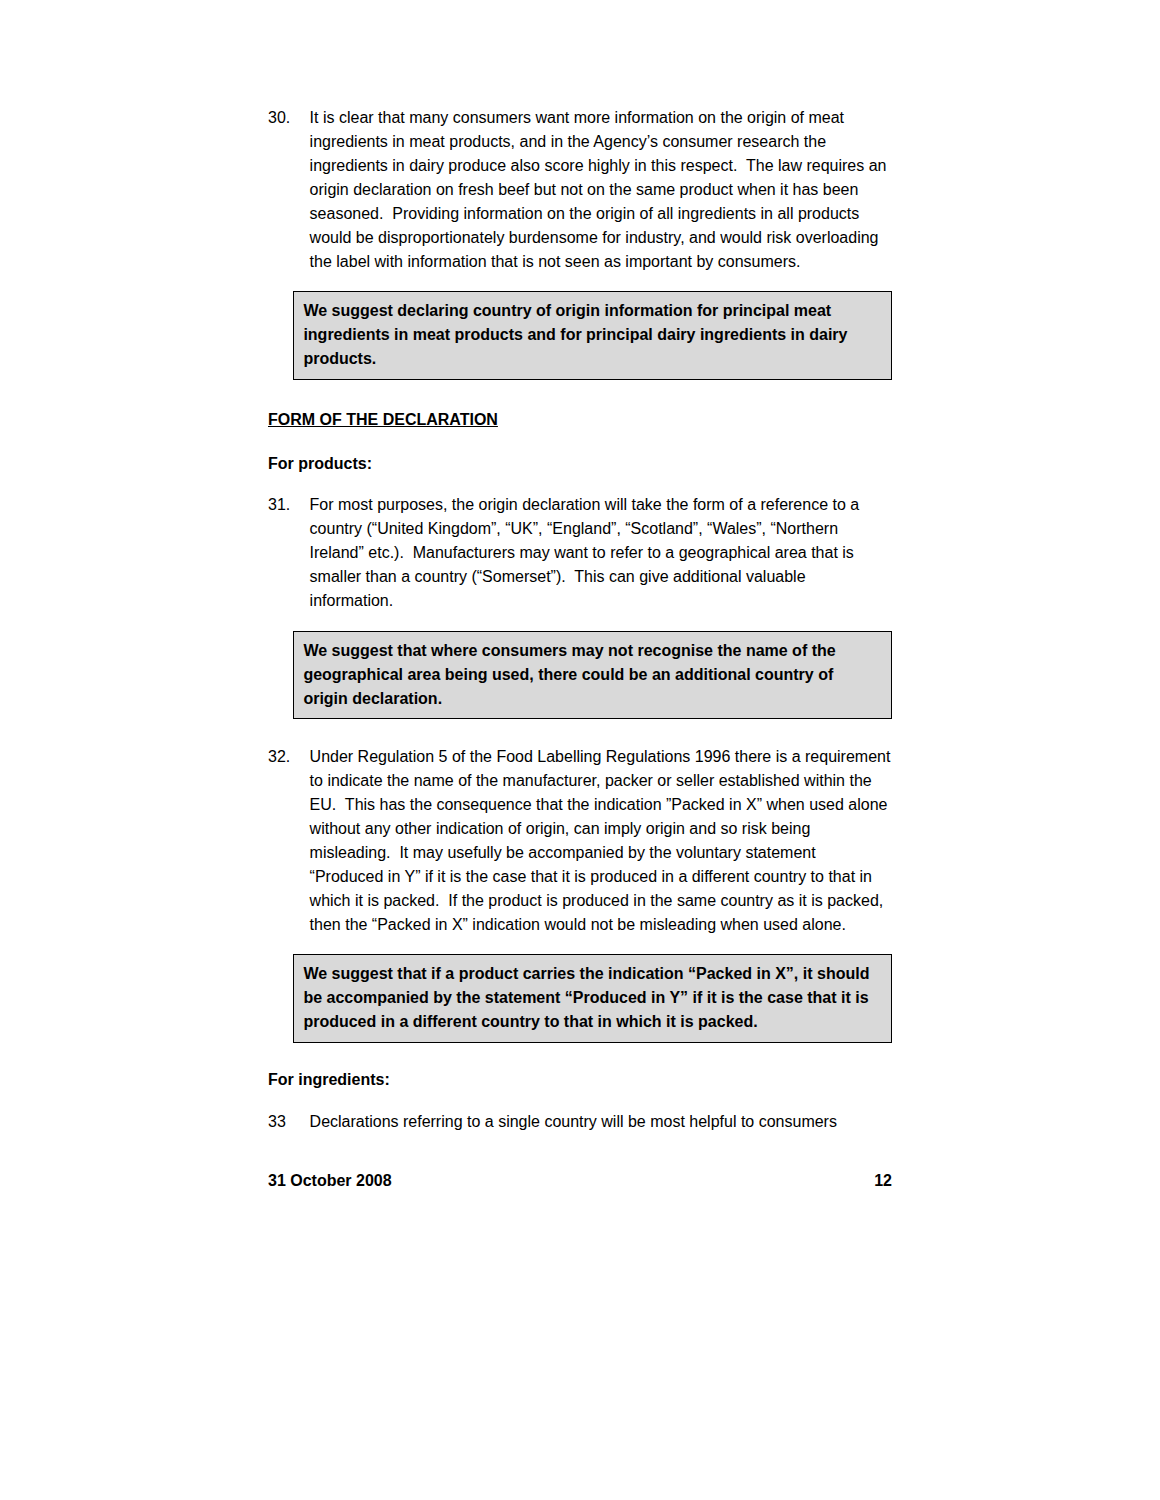30. It is clear that many consumers want more information on the origin of meat ingredients in meat products, and in the Agency’s consumer research the ingredients in dairy produce also score highly in this respect. The law requires an origin declaration on fresh beef but not on the same product when it has been seasoned. Providing information on the origin of all ingredients in all products would be disproportionately burdensome for industry, and would risk overloading the label with information that is not seen as important by consumers.
We suggest declaring country of origin information for principal meat ingredients in meat products and for principal dairy ingredients in dairy products.
FORM OF THE DECLARATION
For products:
31. For most purposes, the origin declaration will take the form of a reference to a country (“United Kingdom”, “UK”, “England”, “Scotland”, “Wales”, “Northern Ireland” etc.). Manufacturers may want to refer to a geographical area that is smaller than a country (“Somerset”). This can give additional valuable information.
We suggest that where consumers may not recognise the name of the geographical area being used, there could be an additional country of origin declaration.
32. Under Regulation 5 of the Food Labelling Regulations 1996 there is a requirement to indicate the name of the manufacturer, packer or seller established within the EU. This has the consequence that the indication ”Packed in X” when used alone without any other indication of origin, can imply origin and so risk being misleading. It may usefully be accompanied by the voluntary statement “Produced in Y” if it is the case that it is produced in a different country to that in which it is packed. If the product is produced in the same country as it is packed, then the “Packed in X” indication would not be misleading when used alone.
We suggest that if a product carries the indication “Packed in X”, it should be accompanied by the statement “Produced in Y” if it is the case that it is produced in a different country to that in which it is packed.
For ingredients:
33 Declarations referring to a single country will be most helpful to consumers
31 October 2008 12